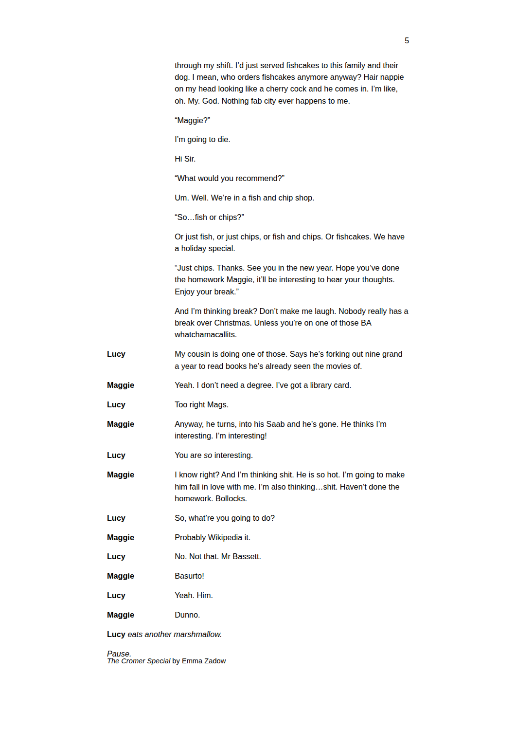5
through my shift. I’d just served fishcakes to this family and their dog. I mean, who orders fishcakes anymore anyway? Hair nappie on my head looking like a cherry cock and he comes in. I’m like, oh. My. God. Nothing fab city ever happens to me.
“Maggie?”
I’m going to die.
Hi Sir.
“What would you recommend?”
Um. Well. We’re in a fish and chip shop.
“So…fish or chips?”
Or just fish, or just chips, or fish and chips. Or fishcakes. We have a holiday special.
“Just chips. Thanks. See you in the new year. Hope you’ve done the homework Maggie, it’ll be interesting to hear your thoughts. Enjoy your break.”
And I’m thinking break? Don’t make me laugh. Nobody really has a break over Christmas. Unless you’re on one of those BA whatchamacallits.
Lucy
My cousin is doing one of those. Says he’s forking out nine grand a year to read books he’s already seen the movies of.
Maggie
Yeah. I don’t need a degree. I’ve got a library card.
Lucy
Too right Mags.
Maggie
Anyway, he turns, into his Saab and he’s gone. He thinks I’m interesting. I’m interesting!
Lucy
You are so interesting.
Maggie
I know right? And I’m thinking shit. He is so hot. I’m going to make him fall in love with me. I’m also thinking…shit. Haven’t done the homework. Bollocks.
Lucy
So, what’re you going to do?
Maggie
Probably Wikipedia it.
Lucy
No. Not that. Mr Bassett.
Maggie
Basurto!
Lucy
Yeah. Him.
Maggie
Dunno.
Lucy eats another marshmallow.
Pause.
The Cromer Special by Emma Zadow